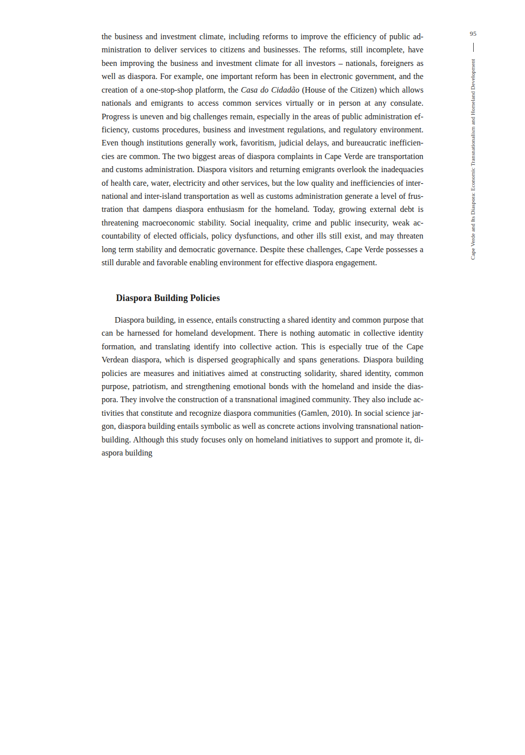95
Cape Verde and Its Diaspora: Economic Transnationalism and Homeland Development
the business and investment climate, including reforms to improve the efficiency of public administration to deliver services to citizens and businesses. The reforms, still incomplete, have been improving the business and investment climate for all investors – nationals, foreigners as well as diaspora. For example, one important reform has been in electronic government, and the creation of a one-stop-shop platform, the Casa do Cidadão (House of the Citizen) which allows nationals and emigrants to access common services virtually or in person at any consulate. Progress is uneven and big challenges remain, especially in the areas of public administration efficiency, customs procedures, business and investment regulations, and regulatory environment. Even though institutions generally work, favoritism, judicial delays, and bureaucratic inefficiencies are common. The two biggest areas of diaspora complaints in Cape Verde are transportation and customs administration. Diaspora visitors and returning emigrants overlook the inadequacies of health care, water, electricity and other services, but the low quality and inefficiencies of international and inter-island transportation as well as customs administration generate a level of frustration that dampens diaspora enthusiasm for the homeland. Today, growing external debt is threatening macroeconomic stability. Social inequality, crime and public insecurity, weak accountability of elected officials, policy dysfunctions, and other ills still exist, and may threaten long term stability and democratic governance. Despite these challenges, Cape Verde possesses a still durable and favorable enabling environment for effective diaspora engagement.
Diaspora Building Policies
Diaspora building, in essence, entails constructing a shared identity and common purpose that can be harnessed for homeland development. There is nothing automatic in collective identity formation, and translating identify into collective action. This is especially true of the Cape Verdean diaspora, which is dispersed geographically and spans generations. Diaspora building policies are measures and initiatives aimed at constructing solidarity, shared identity, common purpose, patriotism, and strengthening emotional bonds with the homeland and inside the diaspora. They involve the construction of a transnational imagined community. They also include activities that constitute and recognize diaspora communities (Gamlen, 2010). In social science jargon, diaspora building entails symbolic as well as concrete actions involving transnational nation-building. Although this study focuses only on homeland initiatives to support and promote it, diaspora building